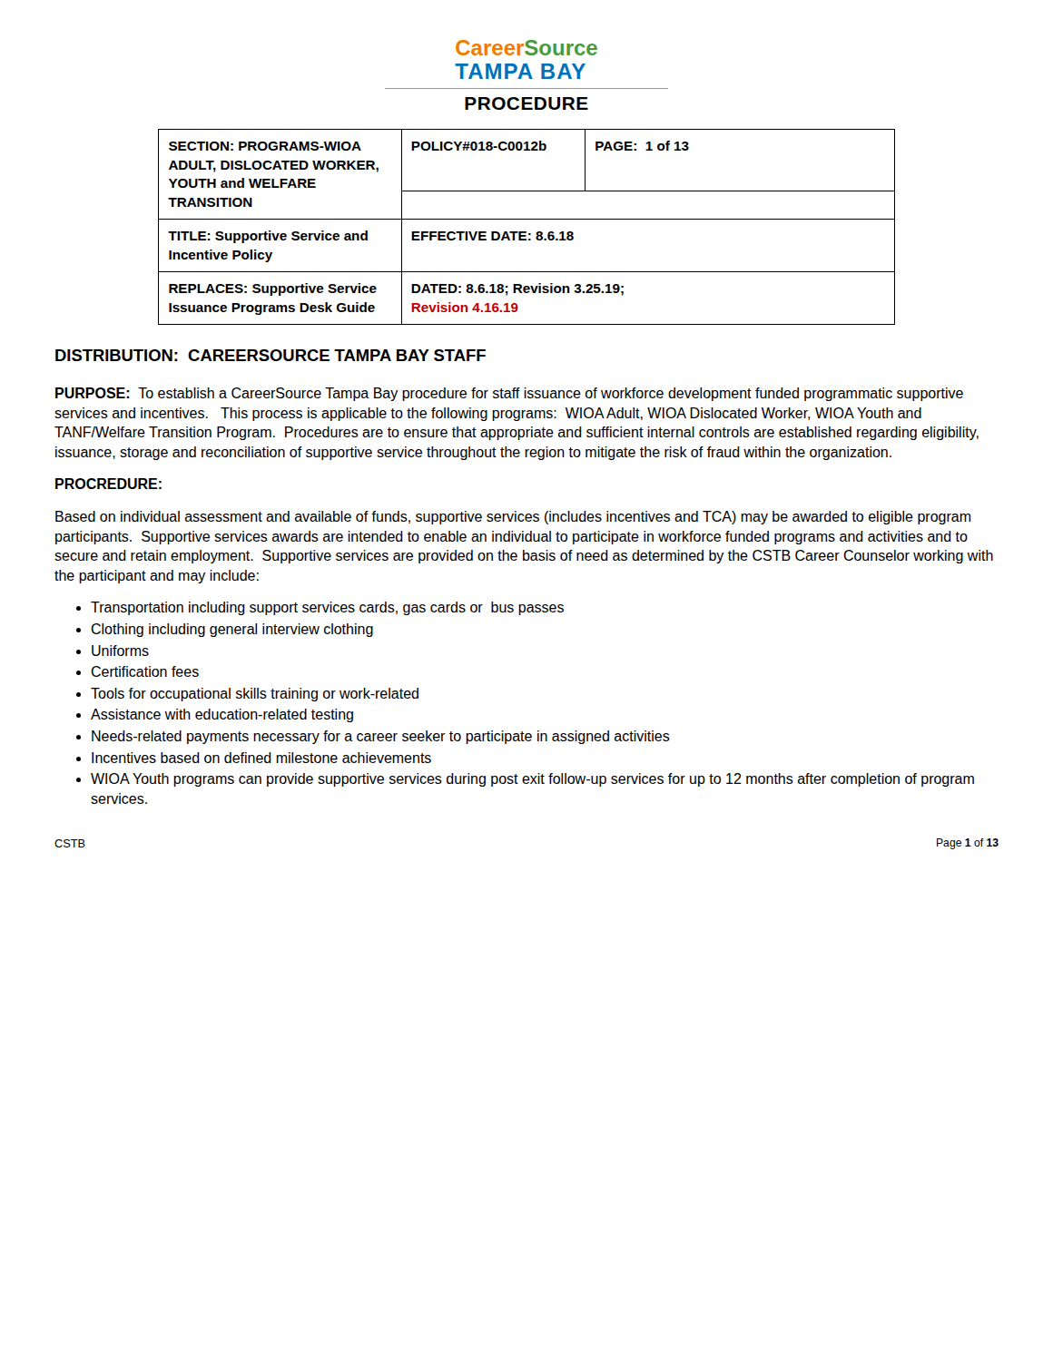Career Source
TAMPA BAY
PROCEDURE
| SECTION: PROGRAMS-WIOA ADULT, DISLOCATED WORKER, YOUTH and WELFARE TRANSITION | POLICY#018-C0012b | PAGE: 1 of 13 |
| TITLE: Supportive Service and Incentive Policy | EFFECTIVE DATE: 8.6.18 |
| REPLACES: Supportive Service Issuance Programs Desk Guide | DATED: 8.6.18; Revision 3.25.19; Revision 4.16.19 |
DISTRIBUTION: CAREERSOURCE TAMPA BAY STAFF
PURPOSE: To establish a CareerSource Tampa Bay procedure for staff issuance of workforce development funded programmatic supportive services and incentives. This process is applicable to the following programs: WIOA Adult, WIOA Dislocated Worker, WIOA Youth and TANF/Welfare Transition Program. Procedures are to ensure that appropriate and sufficient internal controls are established regarding eligibility, issuance, storage and reconciliation of supportive service throughout the region to mitigate the risk of fraud within the organization.
PROCREDURE:
Based on individual assessment and available of funds, supportive services (includes incentives and TCA) may be awarded to eligible program participants. Supportive services awards are intended to enable an individual to participate in workforce funded programs and activities and to secure and retain employment. Supportive services are provided on the basis of need as determined by the CSTB Career Counselor working with the participant and may include:
Transportation including support services cards, gas cards or bus passes
Clothing including general interview clothing
Uniforms
Certification fees
Tools for occupational skills training or work-related
Assistance with education-related testing
Needs-related payments necessary for a career seeker to participate in assigned activities
Incentives based on defined milestone achievements
WIOA Youth programs can provide supportive services during post exit follow-up services for up to 12 months after completion of program services.
CSTB Page 1 of 13